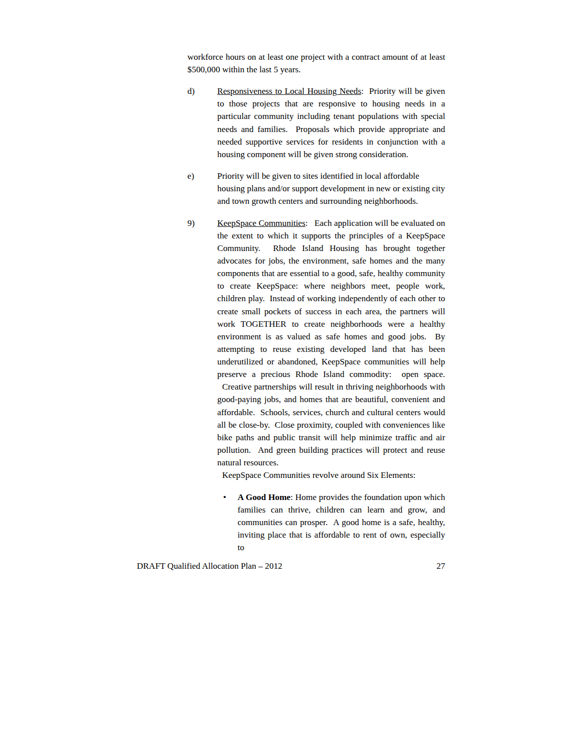workforce hours on at least one project with a contract amount of at least $500,000 within the last 5 years.
d)
Responsiveness to Local Housing Needs: Priority will be given to those projects that are responsive to housing needs in a particular community including tenant populations with special needs and families. Proposals which provide appropriate and needed supportive services for residents in conjunction with a housing component will be given strong consideration.
e)
Priority will be given to sites identified in local affordable housing plans and/or support development in new or existing city and town growth centers and surrounding neighborhoods.
9)
KeepSpace Communities: Each application will be evaluated on the extent to which it supports the principles of a KeepSpace Community. Rhode Island Housing has brought together advocates for jobs, the environment, safe homes and the many components that are essential to a good, safe, healthy community to create KeepSpace: where neighbors meet, people work, children play. Instead of working independently of each other to create small pockets of success in each area, the partners will work TOGETHER to create neighborhoods were a healthy environment is as valued as safe homes and good jobs. By attempting to reuse existing developed land that has been underutilized or abandoned, KeepSpace communities will help preserve a precious Rhode Island commodity: open space. Creative partnerships will result in thriving neighborhoods with good-paying jobs, and homes that are beautiful, convenient and affordable. Schools, services, church and cultural centers would all be close-by. Close proximity, coupled with conveniences like bike paths and public transit will help minimize traffic and air pollution. And green building practices will protect and reuse natural resources.
KeepSpace Communities revolve around Six Elements:
•
A Good Home: Home provides the foundation upon which families can thrive, children can learn and grow, and communities can prosper. A good home is a safe, healthy, inviting place that is affordable to rent of own, especially to
DRAFT Qualified Allocation Plan – 2012 27